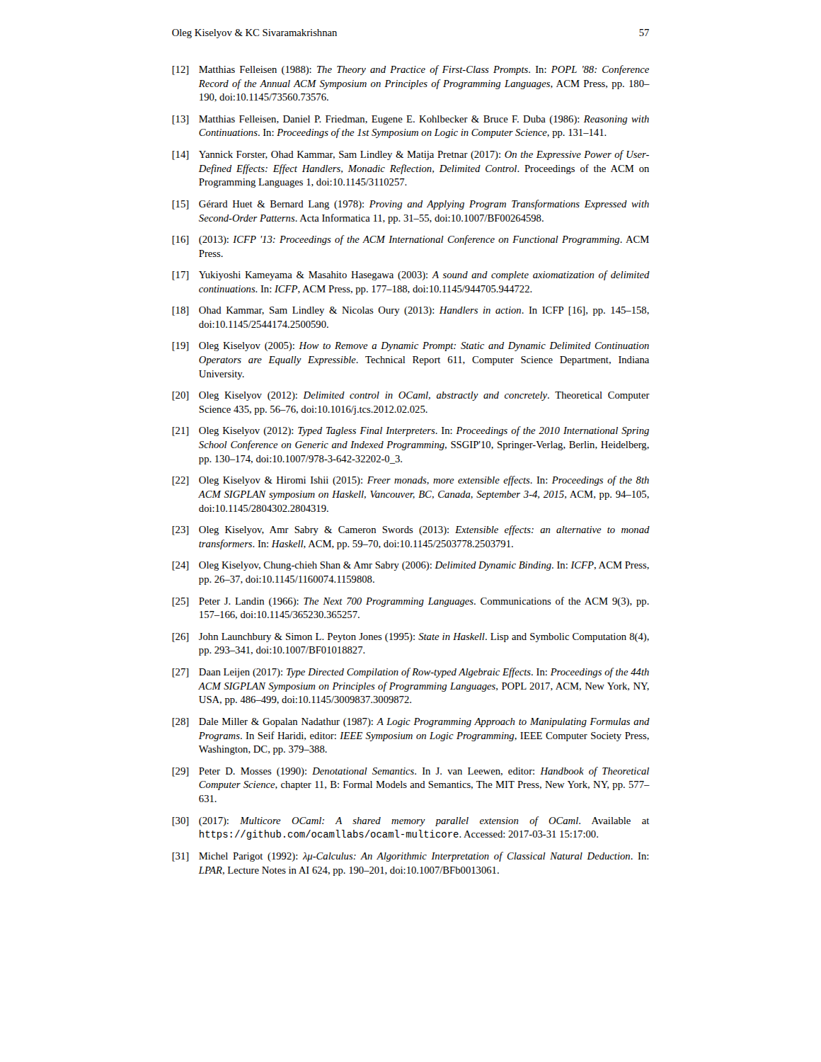Oleg Kiselyov & KC Sivaramakrishnan 57
[12] Matthias Felleisen (1988): The Theory and Practice of First-Class Prompts. In: POPL '88: Conference Record of the Annual ACM Symposium on Principles of Programming Languages, ACM Press, pp. 180–190, doi:10.1145/73560.73576.
[13] Matthias Felleisen, Daniel P. Friedman, Eugene E. Kohlbecker & Bruce F. Duba (1986): Reasoning with Continuations. In: Proceedings of the 1st Symposium on Logic in Computer Science, pp. 131–141.
[14] Yannick Forster, Ohad Kammar, Sam Lindley & Matija Pretnar (2017): On the Expressive Power of User-Defined Effects: Effect Handlers, Monadic Reflection, Delimited Control. Proceedings of the ACM on Programming Languages 1, doi:10.1145/3110257.
[15] Gérard Huet & Bernard Lang (1978): Proving and Applying Program Transformations Expressed with Second-Order Patterns. Acta Informatica 11, pp. 31–55, doi:10.1007/BF00264598.
[16](2013): ICFP '13: Proceedings of the ACM International Conference on Functional Programming. ACM Press.
[17] Yukiyoshi Kameyama & Masahito Hasegawa (2003): A sound and complete axiomatization of delimited continuations. In: ICFP, ACM Press, pp. 177–188, doi:10.1145/944705.944722.
[18] Ohad Kammar, Sam Lindley & Nicolas Oury (2013): Handlers in action. In ICFP [16], pp. 145–158, doi:10.1145/2544174.2500590.
[19] Oleg Kiselyov (2005): How to Remove a Dynamic Prompt: Static and Dynamic Delimited Continuation Operators are Equally Expressible. Technical Report 611, Computer Science Department, Indiana University.
[20] Oleg Kiselyov (2012): Delimited control in OCaml, abstractly and concretely. Theoretical Computer Science 435, pp. 56–76, doi:10.1016/j.tcs.2012.02.025.
[21] Oleg Kiselyov (2012): Typed Tagless Final Interpreters. In: Proceedings of the 2010 International Spring School Conference on Generic and Indexed Programming, SSGIP'10, Springer-Verlag, Berlin, Heidelberg, pp. 130–174, doi:10.1007/978-3-642-32202-0_3.
[22] Oleg Kiselyov & Hiromi Ishii (2015): Freer monads, more extensible effects. In: Proceedings of the 8th ACM SIGPLAN symposium on Haskell, Vancouver, BC, Canada, September 3-4, 2015, ACM, pp. 94–105, doi:10.1145/2804302.2804319.
[23] Oleg Kiselyov, Amr Sabry & Cameron Swords (2013): Extensible effects: an alternative to monad transformers. In: Haskell, ACM, pp. 59–70, doi:10.1145/2503778.2503791.
[24] Oleg Kiselyov, Chung-chieh Shan & Amr Sabry (2006): Delimited Dynamic Binding. In: ICFP, ACM Press, pp. 26–37, doi:10.1145/1160074.1159808.
[25] Peter J. Landin (1966): The Next 700 Programming Languages. Communications of the ACM 9(3), pp. 157–166, doi:10.1145/365230.365257.
[26] John Launchbury & Simon L. Peyton Jones (1995): State in Haskell. Lisp and Symbolic Computation 8(4), pp. 293–341, doi:10.1007/BF01018827.
[27] Daan Leijen (2017): Type Directed Compilation of Row-typed Algebraic Effects. In: Proceedings of the 44th ACM SIGPLAN Symposium on Principles of Programming Languages, POPL 2017, ACM, New York, NY, USA, pp. 486–499, doi:10.1145/3009837.3009872.
[28] Dale Miller & Gopalan Nadathur (1987): A Logic Programming Approach to Manipulating Formulas and Programs. In Seif Haridi, editor: IEEE Symposium on Logic Programming, IEEE Computer Society Press, Washington, DC, pp. 379–388.
[29] Peter D. Mosses (1990): Denotational Semantics. In J. van Leewen, editor: Handbook of Theoretical Computer Science, chapter 11, B: Formal Models and Semantics, The MIT Press, New York, NY, pp. 577–631.
[30](2017): Multicore OCaml: A shared memory parallel extension of OCaml. Available at https://github.com/ocamllabs/ocaml-multicore. Accessed: 2017-03-31 15:17:00.
[31] Michel Parigot (1992): λμ-Calculus: An Algorithmic Interpretation of Classical Natural Deduction. In: LPAR, Lecture Notes in AI 624, pp. 190–201, doi:10.1007/BFb0013061.